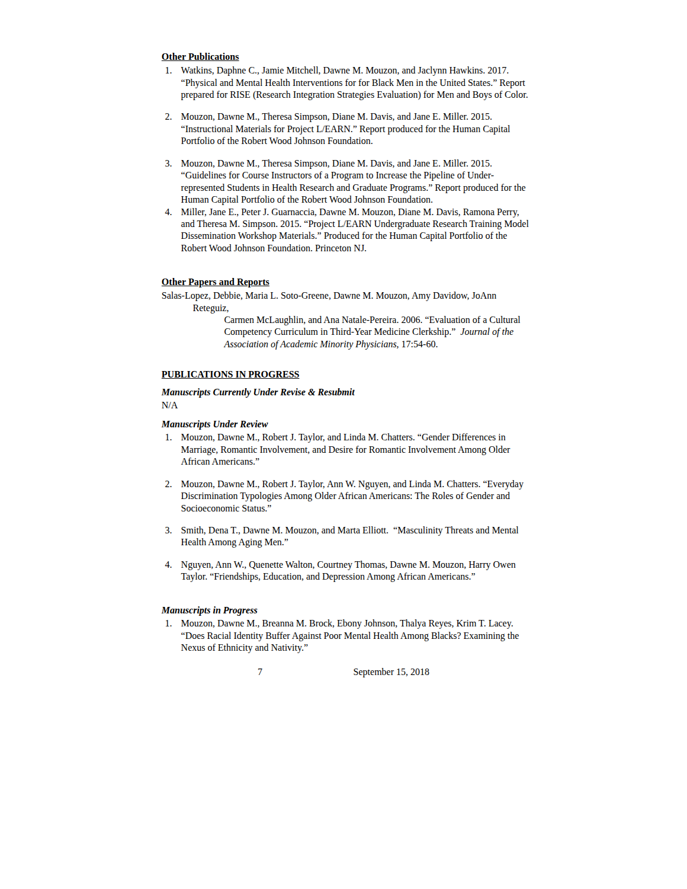Other Publications
1. Watkins, Daphne C., Jamie Mitchell, Dawne M. Mouzon, and Jaclynn Hawkins. 2017. “Physical and Mental Health Interventions for for Black Men in the United States.” Report prepared for RISE (Research Integration Strategies Evaluation) for Men and Boys of Color.
2. Mouzon, Dawne M., Theresa Simpson, Diane M. Davis, and Jane E. Miller. 2015. “Instructional Materials for Project L/EARN.” Report produced for the Human Capital Portfolio of the Robert Wood Johnson Foundation.
3. Mouzon, Dawne M., Theresa Simpson, Diane M. Davis, and Jane E. Miller. 2015. “Guidelines for Course Instructors of a Program to Increase the Pipeline of Under-represented Students in Health Research and Graduate Programs.” Report produced for the Human Capital Portfolio of the Robert Wood Johnson Foundation.
4. Miller, Jane E., Peter J. Guarnaccia, Dawne M. Mouzon, Diane M. Davis, Ramona Perry, and Theresa M. Simpson. 2015. “Project L/EARN Undergraduate Research Training Model Dissemination Workshop Materials.” Produced for the Human Capital Portfolio of the Robert Wood Johnson Foundation. Princeton NJ.
Other Papers and Reports
Salas-Lopez, Debbie, Maria L. Soto-Greene, Dawne M. Mouzon, Amy Davidow, JoAnn Reteguiz, Carmen McLaughlin, and Ana Natale-Pereira. 2006. “Evaluation of a Cultural Competency Curriculum in Third-Year Medicine Clerkship.” Journal of the Association of Academic Minority Physicians, 17:54-60.
PUBLICATIONS IN PROGRESS
Manuscripts Currently Under Revise & Resubmit
N/A
Manuscripts Under Review
1. Mouzon, Dawne M., Robert J. Taylor, and Linda M. Chatters. “Gender Differences in Marriage, Romantic Involvement, and Desire for Romantic Involvement Among Older African Americans.”
2. Mouzon, Dawne M., Robert J. Taylor, Ann W. Nguyen, and Linda M. Chatters. “Everyday Discrimination Typologies Among Older African Americans: The Roles of Gender and Socioeconomic Status.”
3. Smith, Dena T., Dawne M. Mouzon, and Marta Elliott. “Masculinity Threats and Mental Health Among Aging Men.”
4. Nguyen, Ann W., Quenette Walton, Courtney Thomas, Dawne M. Mouzon, Harry Owen Taylor. “Friendships, Education, and Depression Among African Americans.”
Manuscripts in Progress
1. Mouzon, Dawne M., Breanna M. Brock, Ebony Johnson, Thalya Reyes, Krim T. Lacey. “Does Racial Identity Buffer Against Poor Mental Health Among Blacks? Examining the Nexus of Ethnicity and Nativity.”
7 September 15, 2018